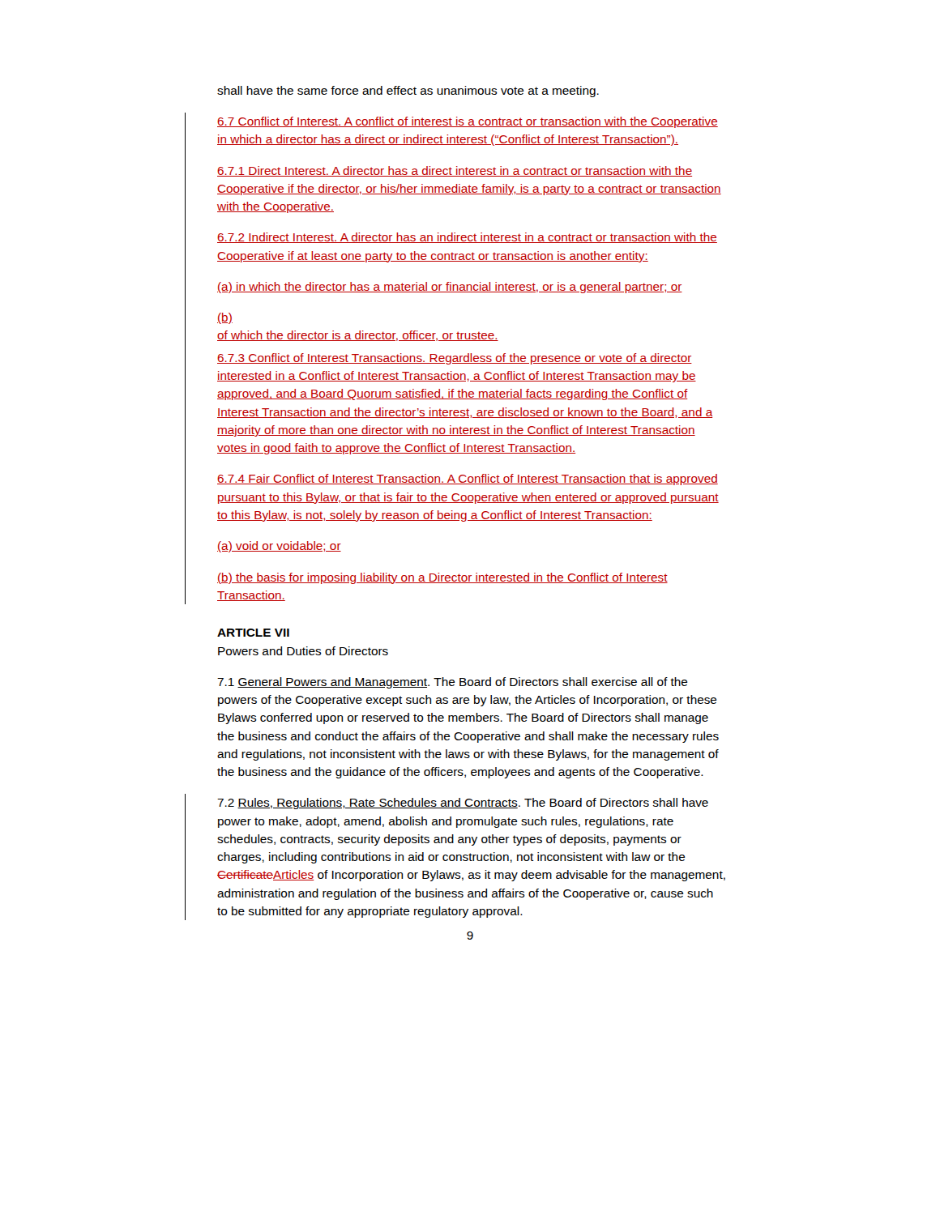shall have the same force and effect as unanimous vote at a meeting.
6.7 Conflict of Interest. A conflict of interest is a contract or transaction with the Cooperative in which a director has a direct or indirect interest (“Conflict of Interest Transaction”).
6.7.1 Direct Interest. A director has a direct interest in a contract or transaction with the Cooperative if the director, or his/her immediate family, is a party to a contract or transaction with the Cooperative.
6.7.2 Indirect Interest. A director has an indirect interest in a contract or transaction with the Cooperative if at least one party to the contract or transaction is another entity:
(a) in which the director has a material or financial interest, or is a general partner; or
(b)
of which the director is a director, officer, or trustee.
6.7.3 Conflict of Interest Transactions. Regardless of the presence or vote of a director interested in a Conflict of Interest Transaction, a Conflict of Interest Transaction may be approved, and a Board Quorum satisfied, if the material facts regarding the Conflict of Interest Transaction and the director’s interest, are disclosed or known to the Board, and a majority of more than one director with no interest in the Conflict of Interest Transaction votes in good faith to approve the Conflict of Interest Transaction.
6.7.4 Fair Conflict of Interest Transaction. A Conflict of Interest Transaction that is approved pursuant to this Bylaw, or that is fair to the Cooperative when entered or approved pursuant to this Bylaw, is not, solely by reason of being a Conflict of Interest Transaction:
(a) void or voidable; or
(b) the basis for imposing liability on a Director interested in the Conflict of Interest Transaction.
ARTICLE VII
Powers and Duties of Directors
7.1 General Powers and Management. The Board of Directors shall exercise all of the powers of the Cooperative except such as are by law, the Articles of Incorporation, or these Bylaws conferred upon or reserved to the members. The Board of Directors shall manage the business and conduct the affairs of the Cooperative and shall make the necessary rules and regulations, not inconsistent with the laws or with these Bylaws, for the management of the business and the guidance of the officers, employees and agents of the Cooperative.
7.2 Rules, Regulations, Rate Schedules and Contracts. The Board of Directors shall have power to make, adopt, amend, abolish and promulgate such rules, regulations, rate schedules, contracts, security deposits and any other types of deposits, payments or charges, including contributions in aid or construction, not inconsistent with law or the Certificate Articles of Incorporation or Bylaws, as it may deem advisable for the management, administration and regulation of the business and affairs of the Cooperative or, cause such to be submitted for any appropriate regulatory approval.
9